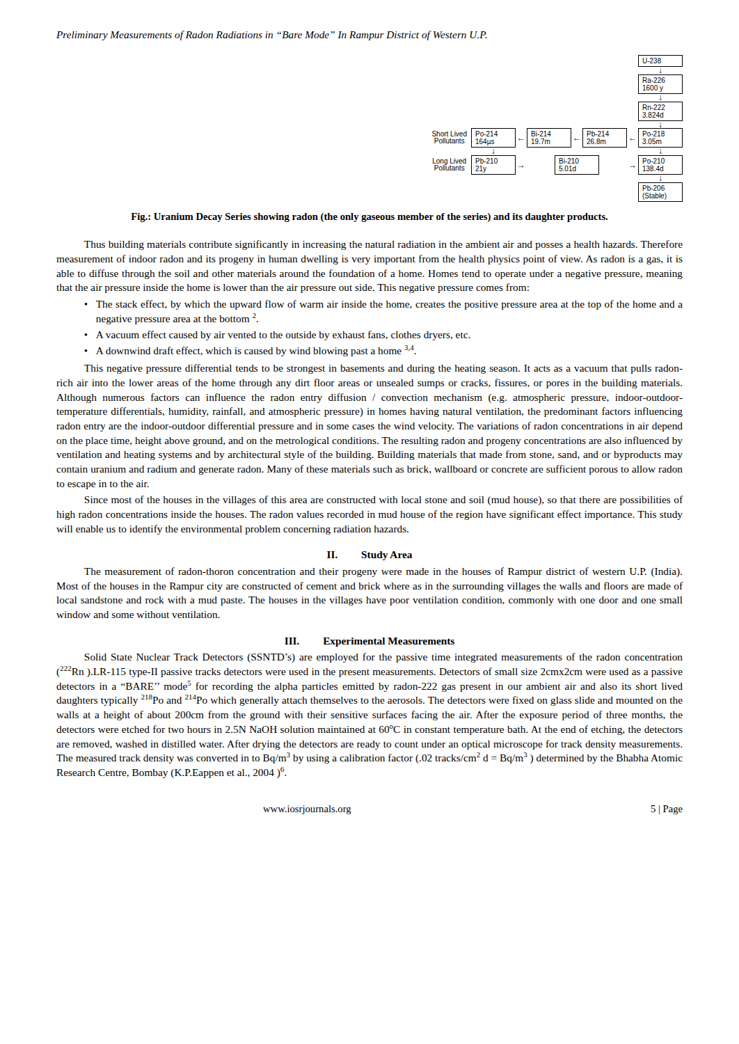Preliminary Measurements of Radon Radiations in “Bare Mode” In Rampur District of Western U.P.
| | | | | | | | U-238 |
| | | | | | | | ↓ |
| | | | | | | | Ra-226 1600 y |
| | | | | | | | ↓ |
| | | | | | | | Rn-222 3.824d |
| | | | | | | | ↓ |
| Short Lived Pollutants | Po-214 164µs | ← | Bi-214 19.7m | ← | Pb-214 26.8m | ← | Po-218 3.05m |
| | ↓ | | | | | | ↓ |
| Long Lived Pollutants | Pb-210 21y | → | Bi-210 5.01d | → | Po-210 138.4d |
| | | | | | | | ↓ |
| | | | | | | | Pb-206 (Stable) |
Fig.: Uranium Decay Series showing radon (the only gaseous member of the series) and its daughter products.
Thus building materials contribute significantly in increasing the natural radiation in the ambient air and posses a health hazards. Therefore measurement of indoor radon and its progeny in human dwelling is very important from the health physics point of view. As radon is a gas, it is able to diffuse through the soil and other materials around the foundation of a home. Homes tend to operate under a negative pressure, meaning that the air pressure inside the home is lower than the air pressure out side. This negative pressure comes from:
The stack effect, by which the upward flow of warm air inside the home, creates the positive pressure area at the top of the home and a negative pressure area at the bottom 2.
A vacuum effect caused by air vented to the outside by exhaust fans, clothes dryers, etc.
A downwind draft effect, which is caused by wind blowing past a home 3,4.
This negative pressure differential tends to be strongest in basements and during the heating season. It acts as a vacuum that pulls radon-rich air into the lower areas of the home through any dirt floor areas or unsealed sumps or cracks, fissures, or pores in the building materials. Although numerous factors can influence the radon entry diffusion / convection mechanism (e.g. atmospheric pressure, indoor-outdoor-temperature differentials, humidity, rainfall, and atmospheric pressure) in homes having natural ventilation, the predominant factors influencing radon entry are the indoor-outdoor differential pressure and in some cases the wind velocity. The variations of radon concentrations in air depend on the place time, height above ground, and on the metrological conditions. The resulting radon and progeny concentrations are also influenced by ventilation and heating systems and by architectural style of the building. Building materials that made from stone, sand, and or byproducts may contain uranium and radium and generate radon. Many of these materials such as brick, wallboard or concrete are sufficient porous to allow radon to escape in to the air.
Since most of the houses in the villages of this area are constructed with local stone and soil (mud house), so that there are possibilities of high radon concentrations inside the houses. The radon values recorded in mud house of the region have significant effect importance. This study will enable us to identify the environmental problem concerning radiation hazards.
II. Study Area
The measurement of radon-thoron concentration and their progeny were made in the houses of Rampur district of western U.P. (India). Most of the houses in the Rampur city are constructed of cement and brick where as in the surrounding villages the walls and floors are made of local sandstone and rock with a mud paste. The houses in the villages have poor ventilation condition, commonly with one door and one small window and some without ventilation.
III. Experimental Measurements
Solid State Nuclear Track Detectors (SSNTD’s) are employed for the passive time integrated measurements of the radon concentration (222Rn ).LR-115 type-II passive tracks detectors were used in the present measurements. Detectors of small size 2cmx2cm were used as a passive detectors in a “BARE’’ mode5 for recording the alpha particles emitted by radon-222 gas present in our ambient air and also its short lived daughters typically 218Po and 214Po which generally attach themselves to the aerosols. The detectors were fixed on glass slide and mounted on the walls at a height of about 200cm from the ground with their sensitive surfaces facing the air. After the exposure period of three months, the detectors were etched for two hours in 2.5N NaOH solution maintained at 60oC in constant temperature bath. At the end of etching, the detectors are removed, washed in distilled water. After drying the detectors are ready to count under an optical microscope for track density measurements. The measured track density was converted in to Bq/m3 by using a calibration factor (.02 tracks/cm2 d = Bq/m3 ) determined by the Bhabha Atomic Research Centre, Bombay (K.P.Eappen et al., 2004 )6.
www.iosrjournals.org 5 | Page